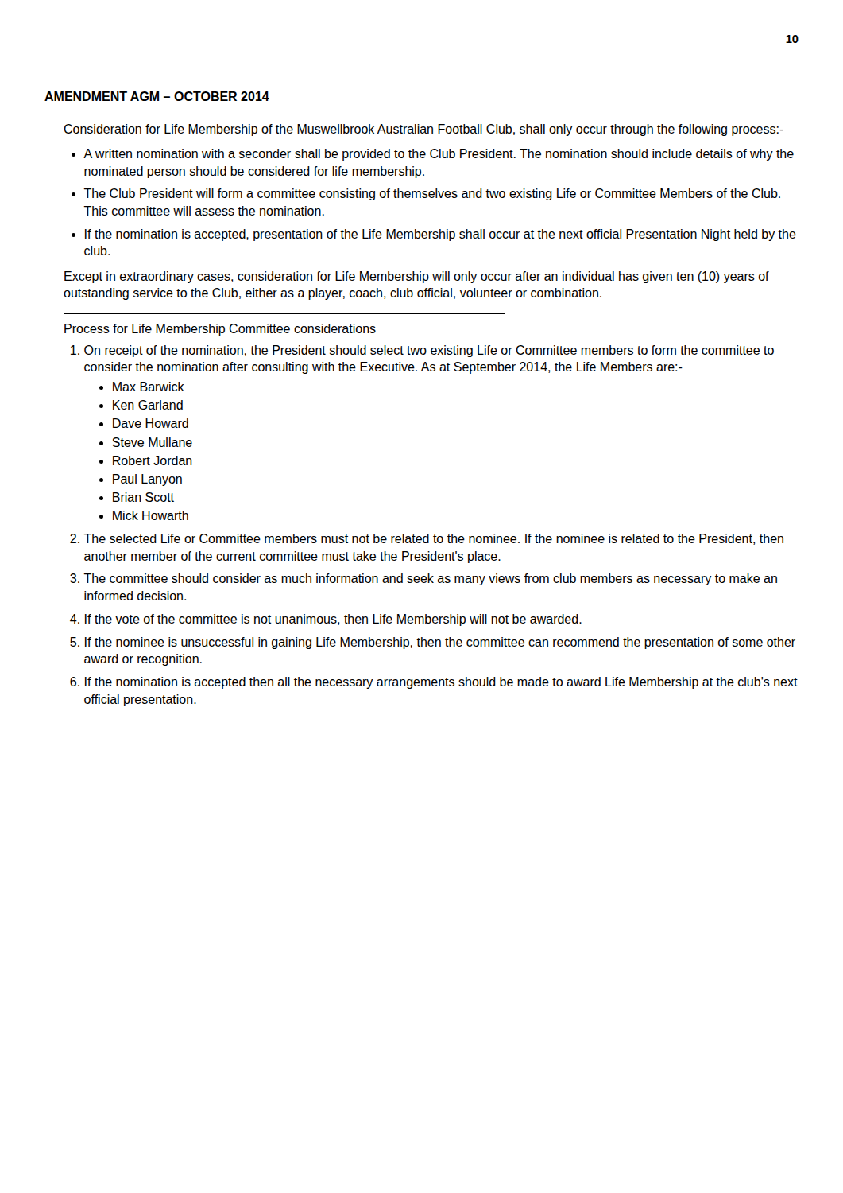10
AMENDMENT AGM – OCTOBER 2014
Consideration for Life Membership of the Muswellbrook Australian Football Club, shall only occur through the following process:-
A written nomination with a seconder shall be provided to the Club President. The nomination should include details of why the nominated person should be considered for life membership.
The Club President will form a committee consisting of themselves and two existing Life or Committee Members of the Club. This committee will assess the nomination.
If the nomination is accepted, presentation of the Life Membership shall occur at the next official Presentation Night held by the club.
Except in extraordinary cases, consideration for Life Membership will only occur after an individual has given ten (10) years of outstanding service to the Club, either as a player, coach, club official, volunteer or combination.
Process for Life Membership Committee considerations
On receipt of the nomination, the President should select two existing Life or Committee members to form the committee to consider the nomination after consulting with the Executive. As at September 2014, the Life Members are:-
Max Barwick
Ken Garland
Dave Howard
Steve Mullane
Robert Jordan
Paul Lanyon
Brian Scott
Mick Howarth
The selected Life or Committee members must not be related to the nominee. If the nominee is related to the President, then another member of the current committee must take the President's place.
The committee should consider as much information and seek as many views from club members as necessary to make an informed decision.
If the vote of the committee is not unanimous, then Life Membership will not be awarded.
If the nominee is unsuccessful in gaining Life Membership, then the committee can recommend the presentation of some other award or recognition.
If the nomination is accepted then all the necessary arrangements should be made to award Life Membership at the club's next official presentation.